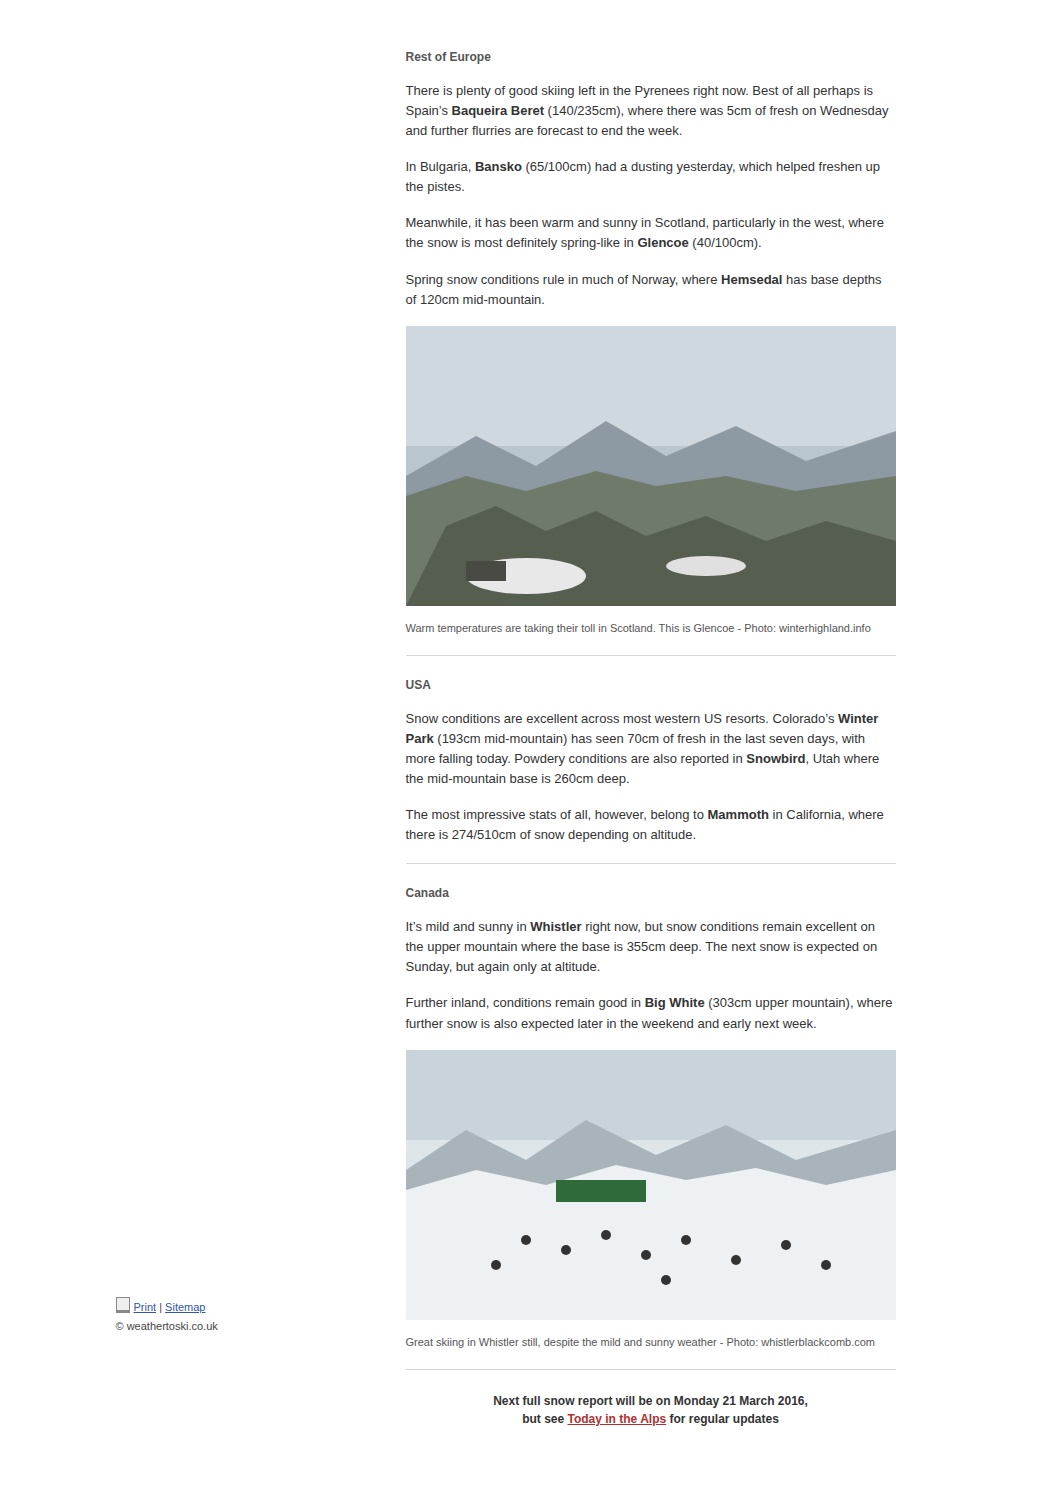Rest of Europe
There is plenty of good skiing left in the Pyrenees right now. Best of all perhaps is Spain’s Baqueira Beret (140/235cm), where there was 5cm of fresh on Wednesday and further flurries are forecast to end the week.
In Bulgaria, Bansko (65/100cm) had a dusting yesterday, which helped freshen up the pistes.
Meanwhile, it has been warm and sunny in Scotland, particularly in the west, where the snow is most definitely spring-like in Glencoe (40/100cm).
Spring snow conditions rule in much of Norway, where Hemsedal has base depths of 120cm mid-mountain.
Warm temperatures are taking their toll in Scotland. This is Glencoe - Photo: winterhighland.info
USA
Snow conditions are excellent across most western US resorts. Colorado’s Winter Park (193cm mid-mountain) has seen 70cm of fresh in the last seven days, with more falling today. Powdery conditions are also reported in Snowbird, Utah where the mid-mountain base is 260cm deep.
The most impressive stats of all, however, belong to Mammoth in California, where there is 274/510cm of snow depending on altitude.
Canada
It’s mild and sunny in Whistler right now, but snow conditions remain excellent on the upper mountain where the base is 355cm deep. The next snow is expected on Sunday, but again only at altitude.
Further inland, conditions remain good in Big White (303cm upper mountain), where further snow is also expected later in the weekend and early next week.
Great skiing in Whistler still, despite the mild and sunny weather - Photo: whistlerblackcomb.com
Next full snow report will be on Monday 21 March 2016,
but see Today in the Alps for regular updates
Print | Sitemap
© weathertoski.co.uk